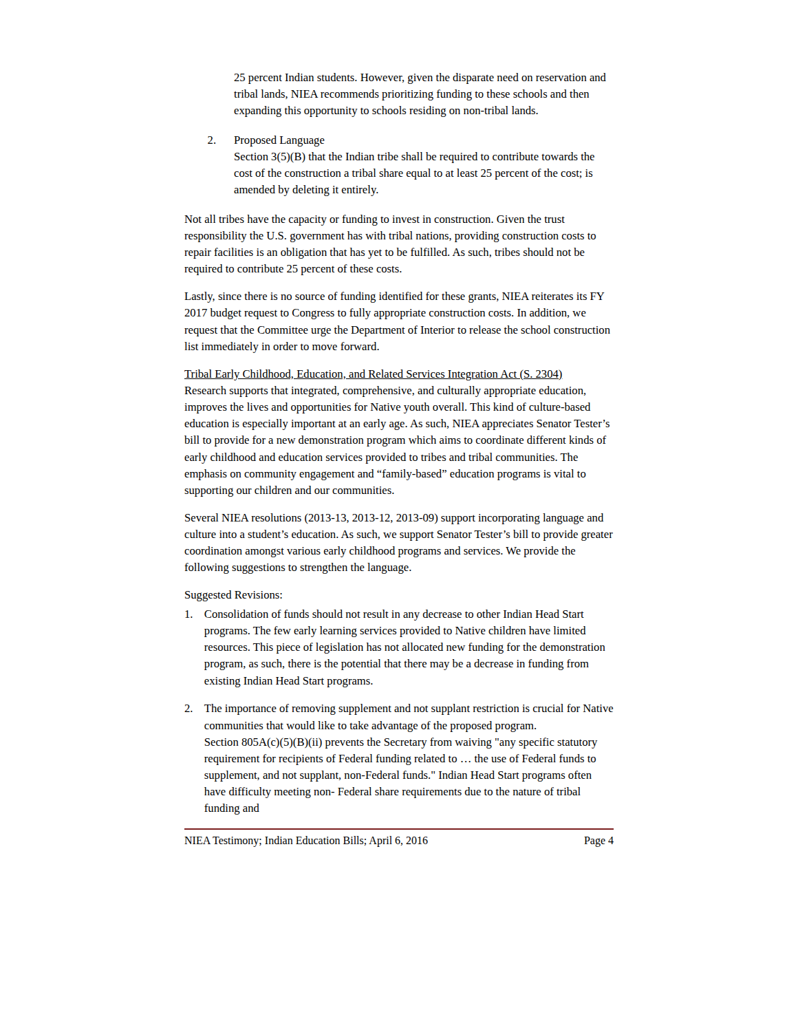25 percent Indian students. However, given the disparate need on reservation and tribal lands, NIEA recommends prioritizing funding to these schools and then expanding this opportunity to schools residing on non-tribal lands.
2.
Proposed Language
Section 3(5)(B) that the Indian tribe shall be required to contribute towards the cost of the construction a tribal share equal to at least 25 percent of the cost; is amended by deleting it entirely.
Not all tribes have the capacity or funding to invest in construction. Given the trust responsibility the U.S. government has with tribal nations, providing construction costs to repair facilities is an obligation that has yet to be fulfilled. As such, tribes should not be required to contribute 25 percent of these costs.
Lastly, since there is no source of funding identified for these grants, NIEA reiterates its FY 2017 budget request to Congress to fully appropriate construction costs. In addition, we request that the Committee urge the Department of Interior to release the school construction list immediately in order to move forward.
Tribal Early Childhood, Education, and Related Services Integration Act (S. 2304)
Research supports that integrated, comprehensive, and culturally appropriate education, improves the lives and opportunities for Native youth overall. This kind of culture-based education is especially important at an early age. As such, NIEA appreciates Senator Tester’s bill to provide for a new demonstration program which aims to coordinate different kinds of early childhood and education services provided to tribes and tribal communities. The emphasis on community engagement and “family-based” education programs is vital to supporting our children and our communities.
Several NIEA resolutions (2013-13, 2013-12, 2013-09) support incorporating language and culture into a student’s education. As such, we support Senator Tester’s bill to provide greater coordination amongst various early childhood programs and services. We provide the following suggestions to strengthen the language.
Suggested Revisions:
1. Consolidation of funds should not result in any decrease to other Indian Head Start programs. The few early learning services provided to Native children have limited resources. This piece of legislation has not allocated new funding for the demonstration program, as such, there is the potential that there may be a decrease in funding from existing Indian Head Start programs.
2. The importance of removing supplement and not supplant restriction is crucial for Native communities that would like to take advantage of the proposed program.
Section 805A(c)(5)(B)(ii) prevents the Secretary from waiving "any specific statutory requirement for recipients of Federal funding related to … the use of Federal funds to supplement, and not supplant, non-Federal funds." Indian Head Start programs often have difficulty meeting non- Federal share requirements due to the nature of tribal funding and
NIEA Testimony; Indian Education Bills; April 6, 2016
Page 4